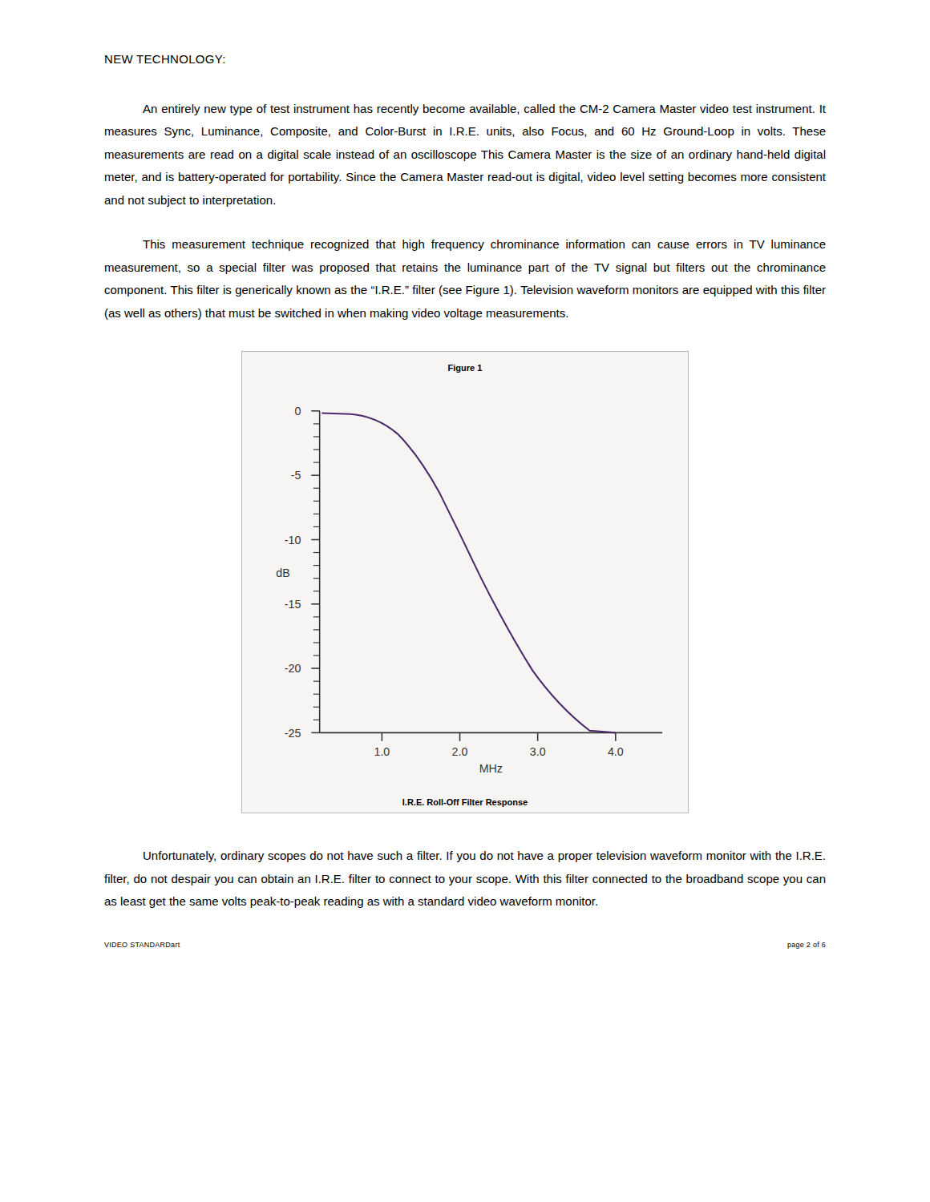NEW TECHNOLOGY:
An entirely new type of test instrument has recently become available, called the CM-2 Camera Master video test instrument. It measures Sync, Luminance, Composite, and Color-Burst in I.R.E. units, also Focus, and 60 Hz Ground-Loop in volts. These measurements are read on a digital scale instead of an oscilloscope This Camera Master is the size of an ordinary hand-held digital meter, and is battery-operated for portability. Since the Camera Master read-out is digital, video level setting becomes more consistent and not subject to interpretation.
This measurement technique recognized that high frequency chrominance information can cause errors in TV luminance measurement, so a special filter was proposed that retains the luminance part of the TV signal but filters out the chrominance component. This filter is generically known as the “I.R.E.” filter (see Figure 1). Television waveform monitors are equipped with this filter (as well as others) that must be switched in when making video voltage measurements.
Figure 1
0 -5 -10 -15 -20 -25 dB 1.0 2.0 3.0 4.0 MHz
I.R.E. Roll-Off Filter Response
Unfortunately, ordinary scopes do not have such a filter. If you do not have a proper television waveform monitor with the I.R.E. filter, do not despair you can obtain an I.R.E. filter to connect to your scope. With this filter connected to the broadband scope you can as least get the same volts peak-to-peak reading as with a standard video waveform monitor.
VIDEO STANDARDart page 2 of 6